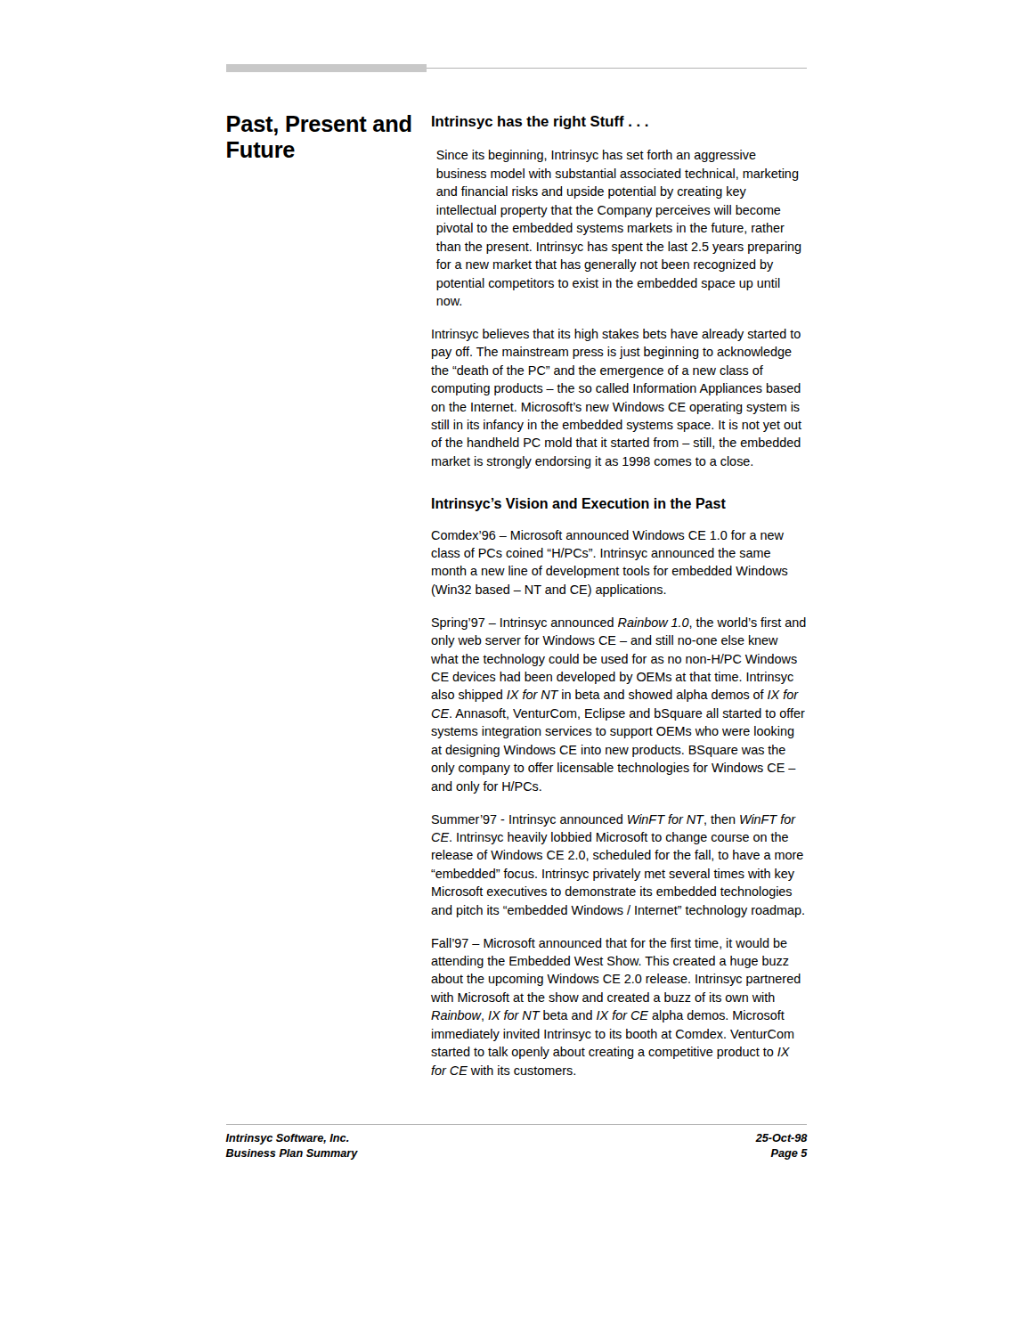Past, Present and Future
Intrinsyc has the right Stuff . . .
Since its beginning, Intrinsyc has set forth an aggressive business model with substantial associated technical, marketing and financial risks and upside potential by creating key intellectual property that the Company perceives will become pivotal to the embedded systems markets in the future, rather than the present. Intrinsyc has spent the last 2.5 years preparing for a new market that has generally not been recognized by potential competitors to exist in the embedded space up until now.
Intrinsyc believes that its high stakes bets have already started to pay off. The mainstream press is just beginning to acknowledge the “death of the PC” and the emergence of a new class of computing products – the so called Information Appliances based on the Internet. Microsoft’s new Windows CE operating system is still in its infancy in the embedded systems space. It is not yet out of the handheld PC mold that it started from – still, the embedded market is strongly endorsing it as 1998 comes to a close.
Intrinsyc’s Vision and Execution in the Past
Comdex’96 – Microsoft announced Windows CE 1.0 for a new class of PCs coined “H/PCs”. Intrinsyc announced the same month a new line of development tools for embedded Windows (Win32 based – NT and CE) applications.
Spring’97 – Intrinsyc announced Rainbow 1.0, the world’s first and only web server for Windows CE – and still no-one else knew what the technology could be used for as no non-H/PC Windows CE devices had been developed by OEMs at that time. Intrinsyc also shipped IX for NT in beta and showed alpha demos of IX for CE. Annasoft, VenturCom, Eclipse and bSquare all started to offer systems integration services to support OEMs who were looking at designing Windows CE into new products. BSquare was the only company to offer licensable technologies for Windows CE – and only for H/PCs.
Summer’97 - Intrinsyc announced WinFT for NT, then WinFT for CE. Intrinsyc heavily lobbied Microsoft to change course on the release of Windows CE 2.0, scheduled for the fall, to have a more “embedded” focus. Intrinsyc privately met several times with key Microsoft executives to demonstrate its embedded technologies and pitch its “embedded Windows / Internet” technology roadmap.
Fall’97 – Microsoft announced that for the first time, it would be attending the Embedded West Show. This created a huge buzz about the upcoming Windows CE 2.0 release. Intrinsyc partnered with Microsoft at the show and created a buzz of its own with Rainbow, IX for NT beta and IX for CE alpha demos. Microsoft immediately invited Intrinsyc to its booth at Comdex. VenturCom started to talk openly about creating a competitive product to IX for CE with its customers.
Intrinsyc Software, Inc.
Business Plan Summary
25-Oct-98
Page 5